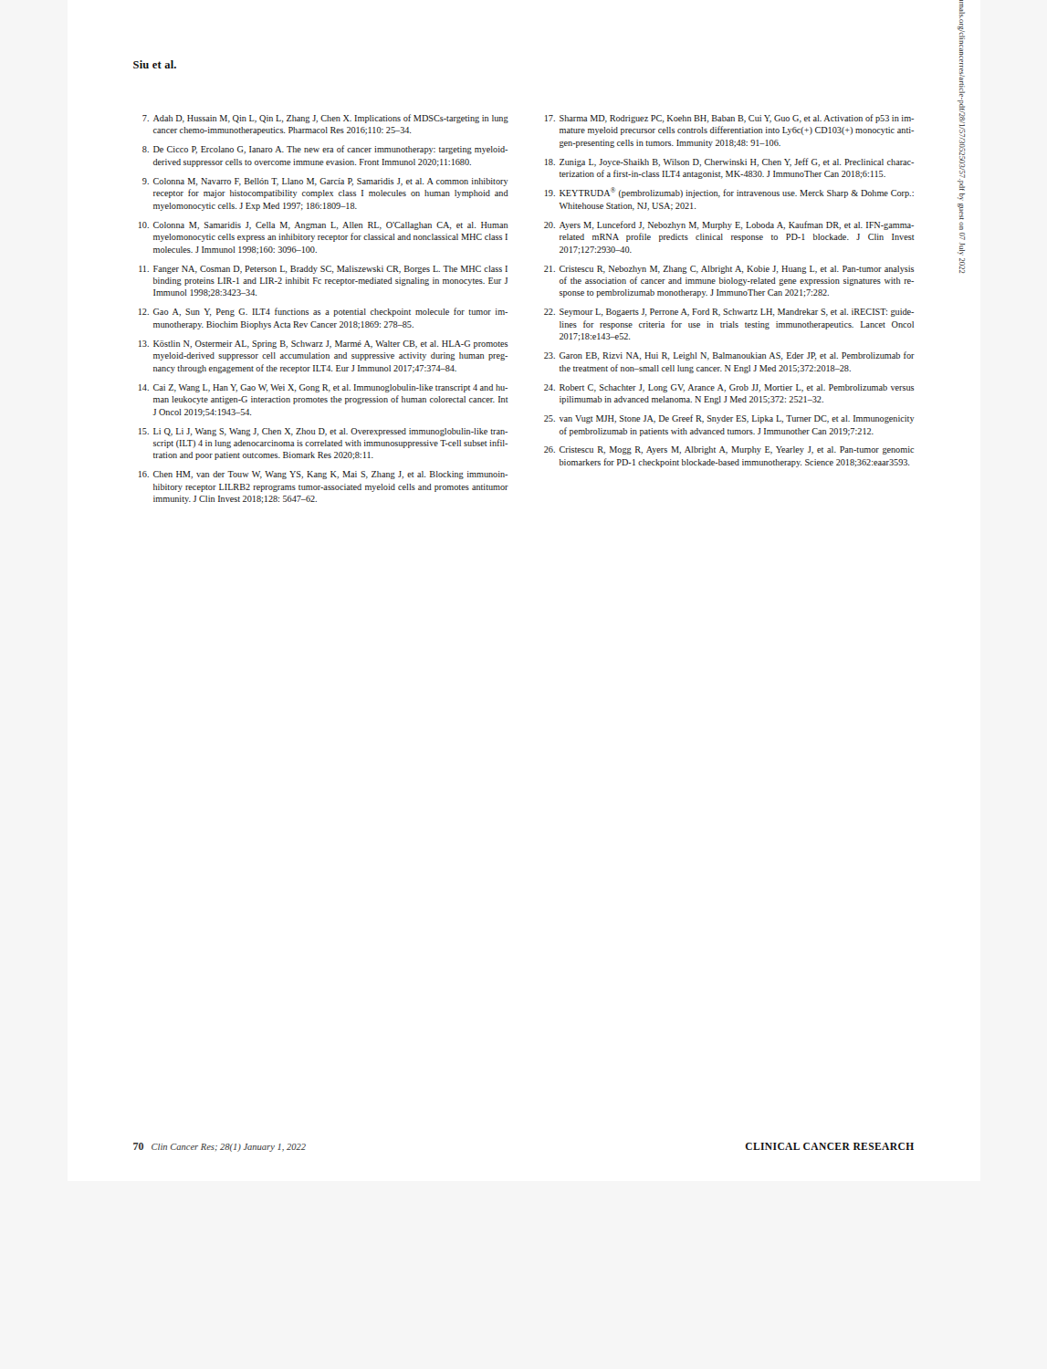Siu et al.
Adah D, Hussain M, Qin L, Qin L, Zhang J, Chen X. Implications of MDSCs-targeting in lung cancer chemo-immunotherapeutics. Pharmacol Res 2016;110: 25–34.
De Cicco P, Ercolano G, Ianaro A. The new era of cancer immunotherapy: targeting myeloid-derived suppressor cells to overcome immune evasion. Front Immunol 2020;11:1680.
Colonna M, Navarro F, Bellón T, Llano M, García P, Samaridis J, et al. A common inhibitory receptor for major histocompatibility complex class I molecules on human lymphoid and myelomonocytic cells. J Exp Med 1997; 186:1809–18.
Colonna M, Samaridis J, Cella M, Angman L, Allen RL, O'Callaghan CA, et al. Human myelomonocytic cells express an inhibitory receptor for classical and nonclassical MHC class I molecules. J Immunol 1998;160: 3096–100.
Fanger NA, Cosman D, Peterson L, Braddy SC, Maliszewski CR, Borges L. The MHC class I binding proteins LIR-1 and LIR-2 inhibit Fc receptor-mediated signaling in monocytes. Eur J Immunol 1998;28:3423–34.
Gao A, Sun Y, Peng G. ILT4 functions as a potential checkpoint molecule for tumor immunotherapy. Biochim Biophys Acta Rev Cancer 2018;1869: 278–85.
Köstlin N, Ostermeir AL, Spring B, Schwarz J, Marmé A, Walter CB, et al. HLA-G promotes myeloid-derived suppressor cell accumulation and suppressive activity during human pregnancy through engagement of the receptor ILT4. Eur J Immunol 2017;47:374–84.
Cai Z, Wang L, Han Y, Gao W, Wei X, Gong R, et al. Immunoglobulin-like transcript 4 and human leukocyte antigen-G interaction promotes the progression of human colorectal cancer. Int J Oncol 2019;54:1943–54.
Li Q, Li J, Wang S, Wang J, Chen X, Zhou D, et al. Overexpressed immunoglobulin-like transcript (ILT) 4 in lung adenocarcinoma is correlated with immunosuppressive T-cell subset infiltration and poor patient outcomes. Biomark Res 2020;8:11.
Chen HM, van der Touw W, Wang YS, Kang K, Mai S, Zhang J, et al. Blocking immunoinhibitory receptor LILRB2 reprograms tumor-associated myeloid cells and promotes antitumor immunity. J Clin Invest 2018;128: 5647–62.
Sharma MD, Rodriguez PC, Koehn BH, Baban B, Cui Y, Guo G, et al. Activation of p53 in immature myeloid precursor cells controls differentiation into Ly6c(+) CD103(+) monocytic antigen-presenting cells in tumors. Immunity 2018;48: 91–106.
Zuniga L, Joyce-Shaikh B, Wilson D, Cherwinski H, Chen Y, Jeff G, et al. Preclinical characterization of a first-in-class ILT4 antagonist, MK-4830. J ImmunoTher Can 2018;6:115.
KEYTRUDA® (pembrolizumab) injection, for intravenous use. Merck Sharp & Dohme Corp.: Whitehouse Station, NJ, USA; 2021.
Ayers M, Lunceford J, Nebozhyn M, Murphy E, Loboda A, Kaufman DR, et al. IFN-gamma-related mRNA profile predicts clinical response to PD-1 blockade. J Clin Invest 2017;127:2930–40.
Cristescu R, Nebozhyn M, Zhang C, Albright A, Kobie J, Huang L, et al. Pan-tumor analysis of the association of cancer and immune biology-related gene expression signatures with response to pembrolizumab monotherapy. J ImmunoTher Can 2021;7:282.
Seymour L, Bogaerts J, Perrone A, Ford R, Schwartz LH, Mandrekar S, et al. iRECIST: guidelines for response criteria for use in trials testing immunotherapeutics. Lancet Oncol 2017;18:e143–e52.
Garon EB, Rizvi NA, Hui R, Leighl N, Balmanoukian AS, Eder JP, et al. Pembrolizumab for the treatment of non–small cell lung cancer. N Engl J Med 2015;372:2018–28.
Robert C, Schachter J, Long GV, Arance A, Grob JJ, Mortier L, et al. Pembrolizumab versus ipilimumab in advanced melanoma. N Engl J Med 2015;372: 2521–32.
van Vugt MJH, Stone JA, De Greef R, Snyder ES, Lipka L, Turner DC, et al. Immunogenicity of pembrolizumab in patients with advanced tumors. J Immunother Can 2019;7:212.
Cristescu R, Mogg R, Ayers M, Albright A, Murphy E, Yearley J, et al. Pan-tumor genomic biomarkers for PD-1 checkpoint blockade-based immunotherapy. Science 2018;362:eaar3593.
Downloaded from http://aacrjournals.org/clincancerres/article-pdf/28/1/57/3052503/57.pdf by guest on 07 July 2022
70 Clin Cancer Res; 28(1) January 1, 2022
CLINICAL CANCER RESEARCH